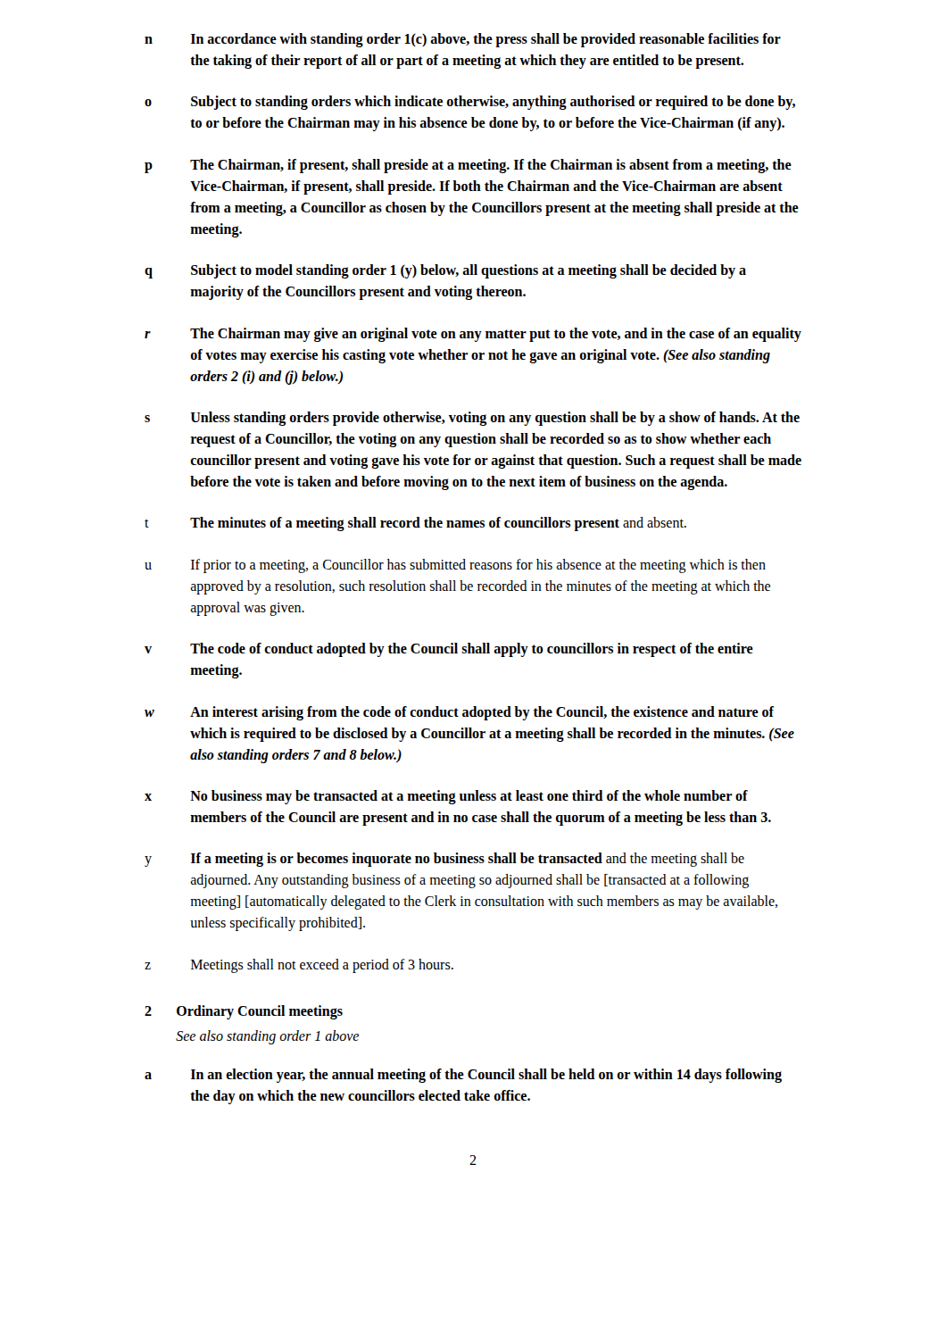n In accordance with standing order 1(c) above, the press shall be provided reasonable facilities for the taking of their report of all or part of a meeting at which they are entitled to be present.
o Subject to standing orders which indicate otherwise, anything authorised or required to be done by, to or before the Chairman may in his absence be done by, to or before the Vice-Chairman (if any).
p The Chairman, if present, shall preside at a meeting. If the Chairman is absent from a meeting, the Vice-Chairman, if present, shall preside. If both the Chairman and the Vice-Chairman are absent from a meeting, a Councillor as chosen by the Councillors present at the meeting shall preside at the meeting.
q Subject to model standing order 1 (y) below, all questions at a meeting shall be decided by a majority of the Councillors present and voting thereon.
r The Chairman may give an original vote on any matter put to the vote, and in the case of an equality of votes may exercise his casting vote whether or not he gave an original vote. (See also standing orders 2 (i) and (j) below.)
s Unless standing orders provide otherwise, voting on any question shall be by a show of hands. At the request of a Councillor, the voting on any question shall be recorded so as to show whether each councillor present and voting gave his vote for or against that question. Such a request shall be made before the vote is taken and before moving on to the next item of business on the agenda.
t The minutes of a meeting shall record the names of councillors present and absent.
u If prior to a meeting, a Councillor has submitted reasons for his absence at the meeting which is then approved by a resolution, such resolution shall be recorded in the minutes of the meeting at which the approval was given.
v The code of conduct adopted by the Council shall apply to councillors in respect of the entire meeting.
w An interest arising from the code of conduct adopted by the Council, the existence and nature of which is required to be disclosed by a Councillor at a meeting shall be recorded in the minutes. (See also standing orders 7 and 8 below.)
x No business may be transacted at a meeting unless at least one third of the whole number of members of the Council are present and in no case shall the quorum of a meeting be less than 3.
y If a meeting is or becomes inquorate no business shall be transacted and the meeting shall be adjourned. Any outstanding business of a meeting so adjourned shall be [transacted at a following meeting] [automatically delegated to the Clerk in consultation with such members as may be available, unless specifically prohibited].
z Meetings shall not exceed a period of 3 hours.
2 Ordinary Council meetings
See also standing order 1 above
a In an election year, the annual meeting of the Council shall be held on or within 14 days following the day on which the new councillors elected take office.
2